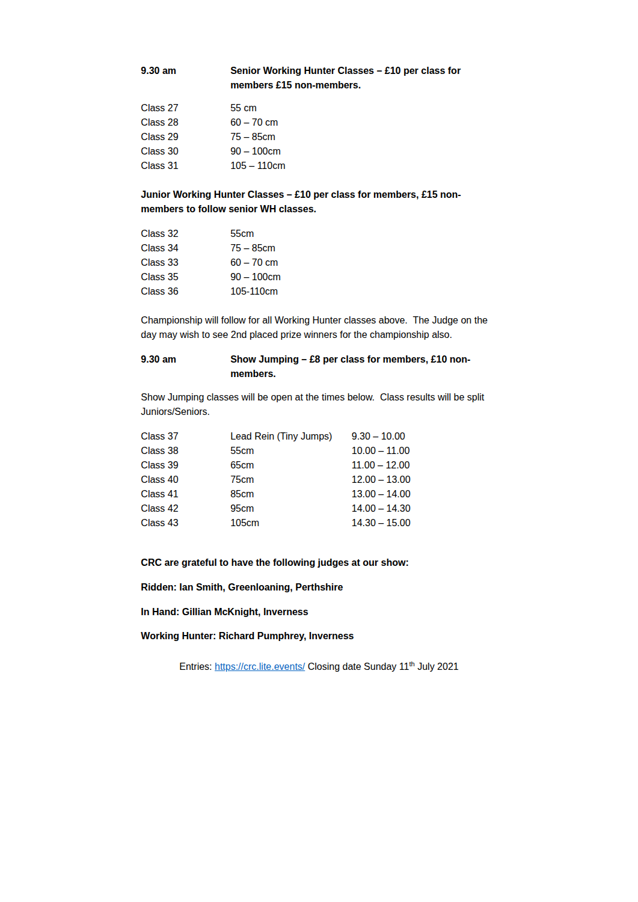9.30 am
Senior Working Hunter Classes – £10 per class for members £15 non-members.
| Class 27 | 55 cm |
| Class 28 | 60 – 70 cm |
| Class 29 | 75 – 85cm |
| Class 30 | 90 – 100cm |
| Class 31 | 105 – 110cm |
Junior Working Hunter Classes – £10 per class for members, £15 non-members to follow senior WH classes.
| Class 32 | 55cm |
| Class 34 | 75 – 85cm |
| Class 33 | 60 – 70 cm |
| Class 35 | 90 – 100cm |
| Class 36 | 105-110cm |
Championship will follow for all Working Hunter classes above. The Judge on the day may wish to see 2nd placed prize winners for the championship also.
9.30 am
Show Jumping – £8 per class for members, £10 non-members.
Show Jumping classes will be open at the times below. Class results will be split Juniors/Seniors.
| Class 37 | Lead Rein (Tiny Jumps) | 9.30 – 10.00 |
| Class 38 | 55cm | 10.00 – 11.00 |
| Class 39 | 65cm | 11.00 – 12.00 |
| Class 40 | 75cm | 12.00 – 13.00 |
| Class 41 | 85cm | 13.00 – 14.00 |
| Class 42 | 95cm | 14.00 – 14.30 |
| Class 43 | 105cm | 14.30 – 15.00 |
CRC are grateful to have the following judges at our show:
Ridden: Ian Smith, Greenloaning, Perthshire
In Hand: Gillian McKnight, Inverness
Working Hunter: Richard Pumphrey, Inverness
Entries: https://crc.lite.events/ Closing date Sunday 11th July 2021